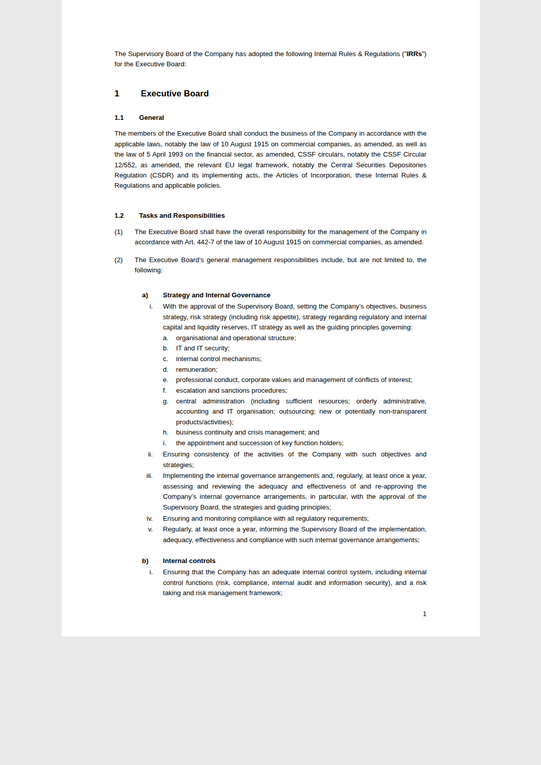The Supervisory Board of the Company has adopted the following Internal Rules & Regulations ("IRRs") for the Executive Board:
1 Executive Board
1.1 General
The members of the Executive Board shall conduct the business of the Company in accordance with the applicable laws, notably the law of 10 August 1915 on commercial companies, as amended, as well as the law of 5 April 1993 on the financial sector, as amended, CSSF circulars, notably the CSSF Circular 12/552, as amended, the relevant EU legal framework, notably the Central Securities Depositories Regulation (CSDR) and its implementing acts, the Articles of Incorporation, these Internal Rules & Regulations and applicable policies.
1.2 Tasks and Responsibilities
(1) The Executive Board shall have the overall responsibility for the management of the Company in accordance with Art. 442-7 of the law of 10 August 1915 on commercial companies, as amended.
(2) The Executive Board’s general management responsibilities include, but are not limited to, the following:
a) Strategy and Internal Governance
i. With the approval of the Supervisory Board, setting the Company’s objectives, business strategy, risk strategy (including risk appetite), strategy regarding regulatory and internal capital and liquidity reserves, IT strategy as well as the guiding principles governing:
a. organisational and operational structure;
b. IT and IT security;
c. internal control mechanisms;
d. remuneration;
e. professional conduct, corporate values and management of conflicts of interest;
f. escalation and sanctions procedures;
g. central administration (including sufficient resources; orderly administrative, accounting and IT organisation; outsourcing; new or potentially non-transparent products/activities);
h. business continuity and crisis management; and
i. the appointment and succession of key function holders;
ii. Ensuring consistency of the activities of the Company with such objectives and strategies;
iii. Implementing the internal governance arrangements and, regularly, at least once a year, assessing and reviewing the adequacy and effectiveness of and re-approving the Company’s internal governance arrangements, in particular, with the approval of the Supervisory Board, the strategies and guiding principles;
iv. Ensuring and monitoring compliance with all regulatory requirements;
v. Regularly, at least once a year, informing the Supervisory Board of the implementation, adequacy, effectiveness and compliance with such internal governance arrangements;
b) Internal controls
i. Ensuring that the Company has an adequate internal control system, including internal control functions (risk, compliance, internal audit and information security), and a risk taking and risk management framework;
1